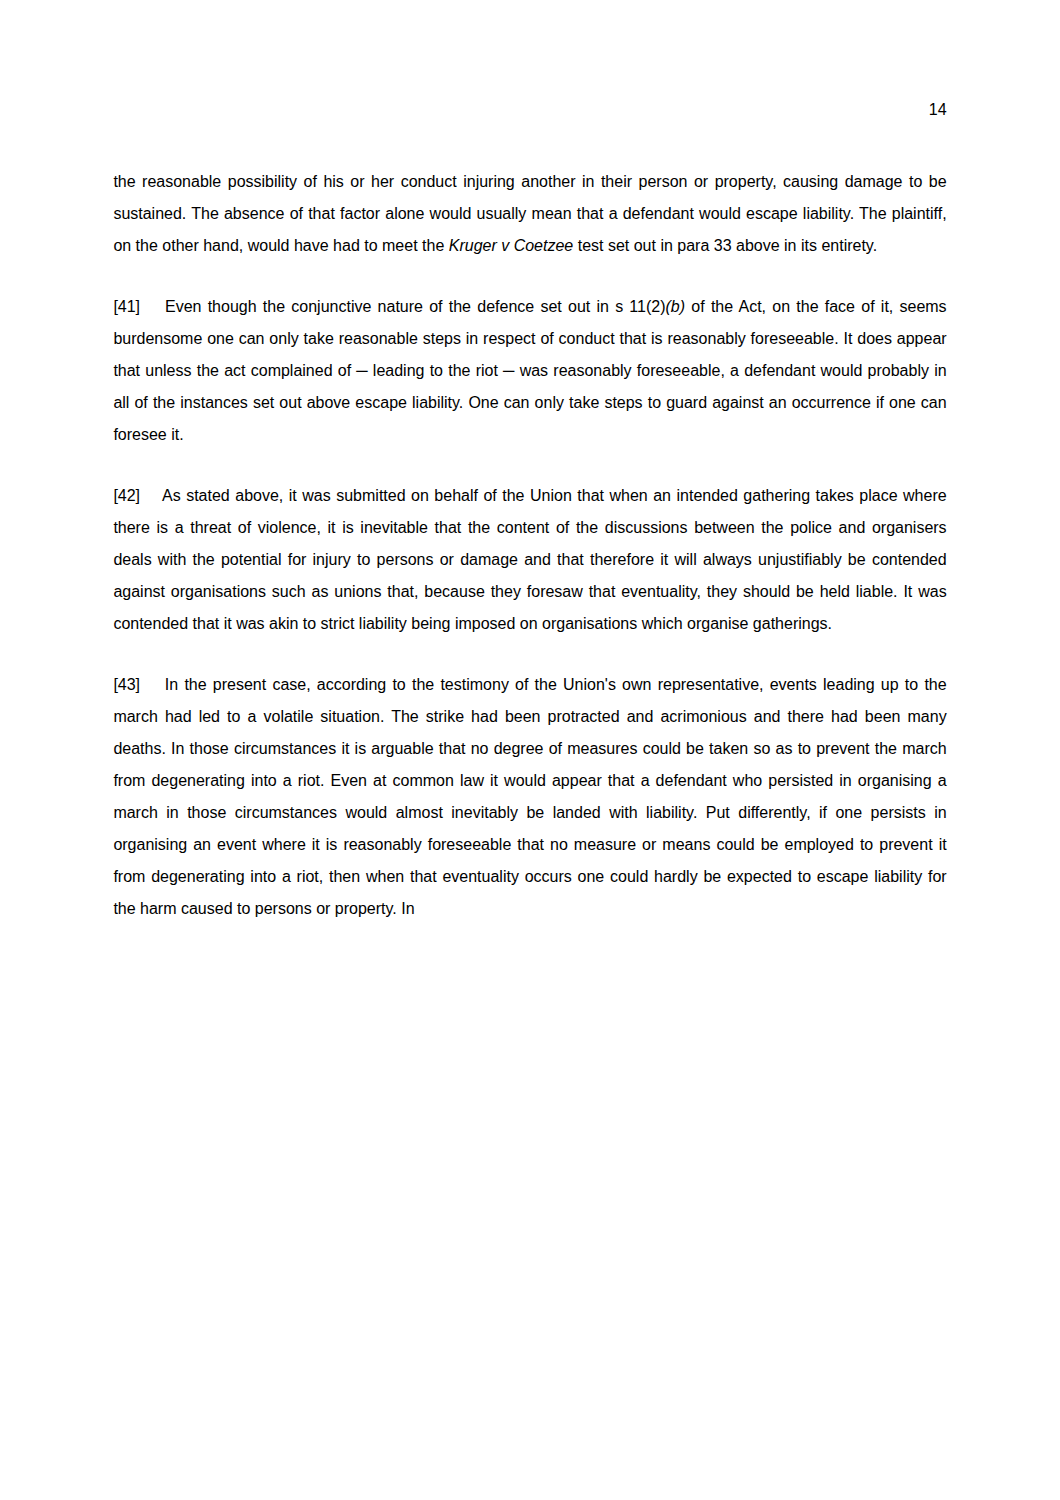14
the reasonable possibility of his or her conduct injuring another in their person or property, causing damage to be sustained. The absence of that factor alone would usually mean that a defendant would escape liability. The plaintiff, on the other hand, would have had to meet the Kruger v Coetzee test set out in para 33 above in its entirety.
[41] Even though the conjunctive nature of the defence set out in s 11(2)(b) of the Act, on the face of it, seems burdensome one can only take reasonable steps in respect of conduct that is reasonably foreseeable. It does appear that unless the act complained of ─ leading to the riot ─ was reasonably foreseeable, a defendant would probably in all of the instances set out above escape liability. One can only take steps to guard against an occurrence if one can foresee it.
[42] As stated above, it was submitted on behalf of the Union that when an intended gathering takes place where there is a threat of violence, it is inevitable that the content of the discussions between the police and organisers deals with the potential for injury to persons or damage and that therefore it will always unjustifiably be contended against organisations such as unions that, because they foresaw that eventuality, they should be held liable. It was contended that it was akin to strict liability being imposed on organisations which organise gatherings.
[43] In the present case, according to the testimony of the Union's own representative, events leading up to the march had led to a volatile situation. The strike had been protracted and acrimonious and there had been many deaths. In those circumstances it is arguable that no degree of measures could be taken so as to prevent the march from degenerating into a riot. Even at common law it would appear that a defendant who persisted in organising a march in those circumstances would almost inevitably be landed with liability. Put differently, if one persists in organising an event where it is reasonably foreseeable that no measure or means could be employed to prevent it from degenerating into a riot, then when that eventuality occurs one could hardly be expected to escape liability for the harm caused to persons or property. In